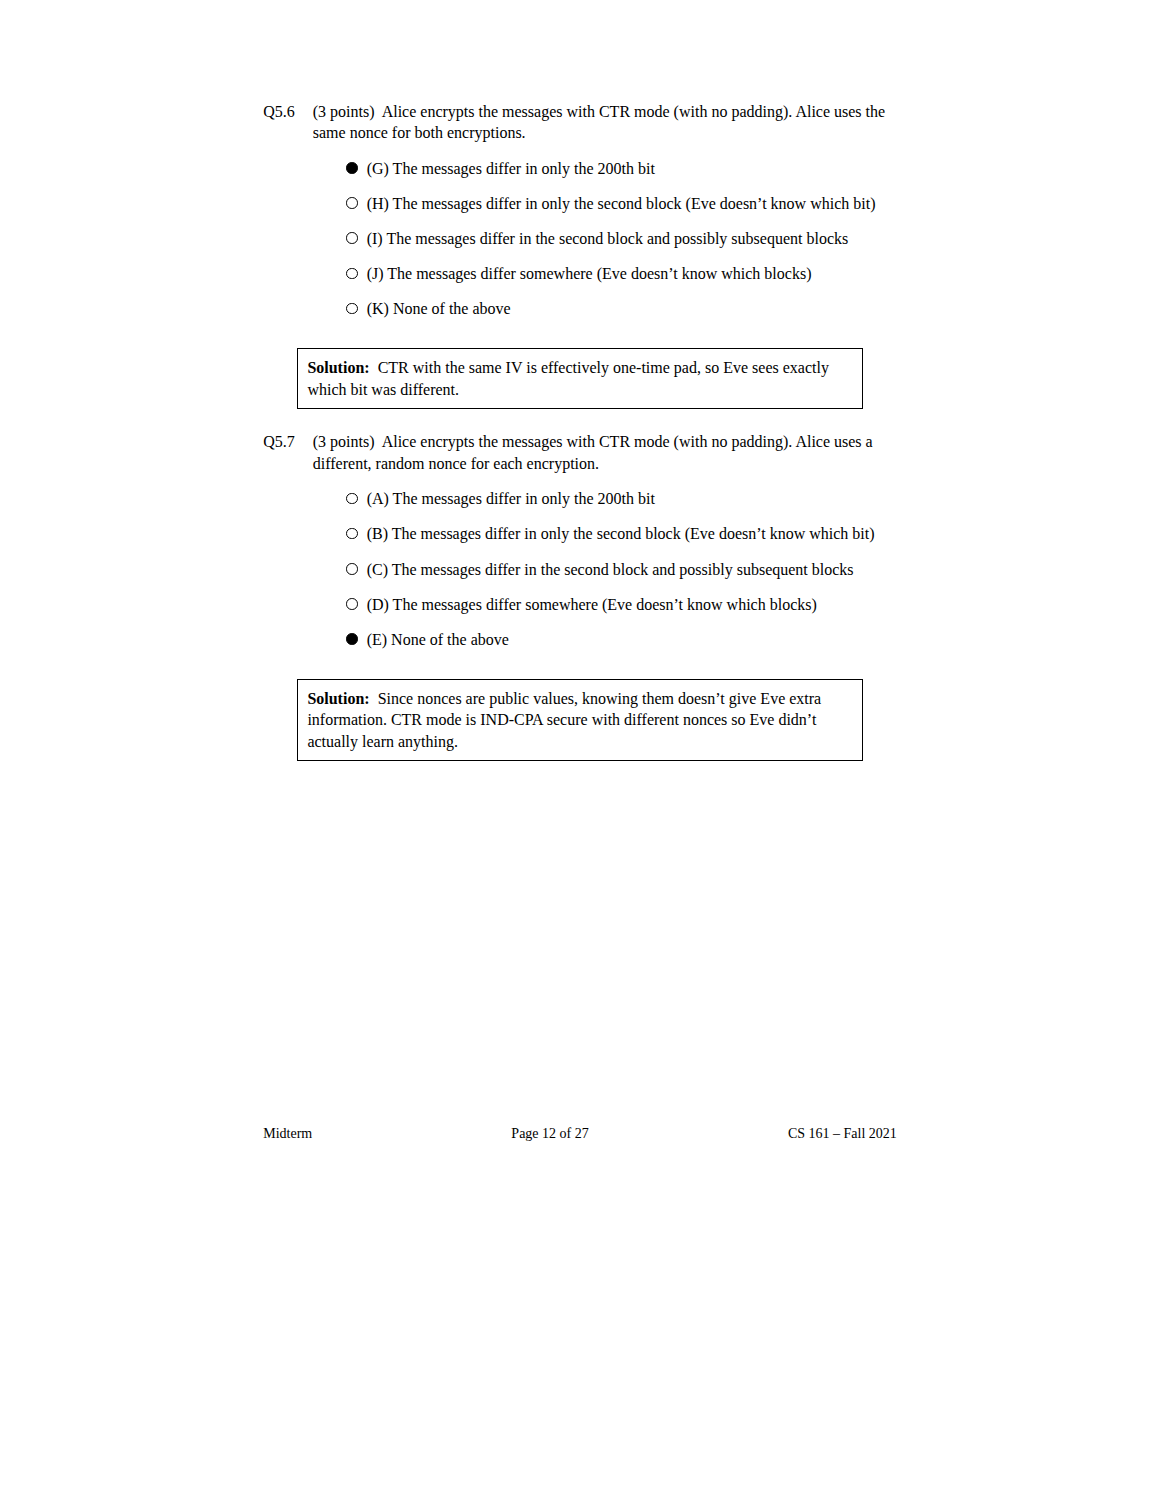Q5.6
(3 points) Alice encrypts the messages with CTR mode (with no padding). Alice uses the same nonce for both encryptions.
(G) The messages differ in only the 200th bit
(H) The messages differ in only the second block (Eve doesn’t know which bit)
(I) The messages differ in the second block and possibly subsequent blocks
(J) The messages differ somewhere (Eve doesn’t know which blocks)
(K) None of the above
Solution: CTR with the same IV is effectively one-time pad, so Eve sees exactly which bit was different.
Q5.7
(3 points) Alice encrypts the messages with CTR mode (with no padding). Alice uses a different, random nonce for each encryption.
(A) The messages differ in only the 200th bit
(B) The messages differ in only the second block (Eve doesn’t know which bit)
(C) The messages differ in the second block and possibly subsequent blocks
(D) The messages differ somewhere (Eve doesn’t know which blocks)
(E) None of the above
Solution: Since nonces are public values, knowing them doesn’t give Eve extra information. CTR mode is IND-CPA secure with different nonces so Eve didn’t actually learn anything.
Midterm
Page 12 of 27
CS 161 – Fall 2021